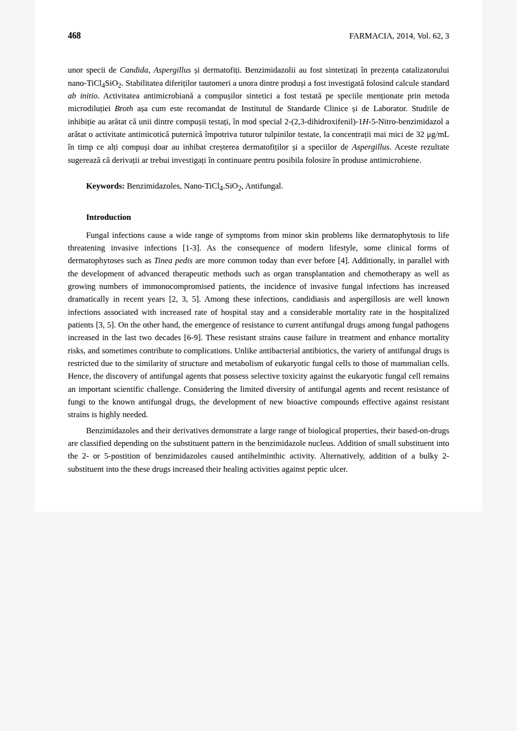468 FARMACIA, 2014, Vol. 62, 3
unor specii de Candida, Aspergillus și dermatofiți. Benzimidazolii au fost sintetizați în prezența catalizatorului nano-TiCl4SiO2. Stabilitatea diferiților tautomeri a unora dintre produși a fost investigată folosind calcule standard ab initio. Activitatea antimicrobiană a compușilor sintetici a fost testată pe speciile menționate prin metoda microdiluției Broth așa cum este recomandat de Institutul de Standarde Clinice și de Laborator. Studiile de inhibiție au arătat că unii dintre compușii testați, în mod special 2-(2,3-dihidroxifenil)-1H-5-Nitro-benzimidazol a arătat o activitate antimicotică puternică împotriva tuturor tulpinilor testate, la concentrații mai mici de 32 μg/mL în timp ce alți compuși doar au inhibat creșterea dermatofiților și a speciilor de Aspergillus. Aceste rezultate sugerează că derivații ar trebui investigați în continuare pentru posibila folosire în produse antimicrobiene.
Keywords: Benzimidazoles, Nano-TiCl4.SiO2, Antifungal.
Introduction
Fungal infections cause a wide range of symptoms from minor skin problems like dermatophytosis to life threatening invasive infections [1-3]. As the consequence of modern lifestyle, some clinical forms of dermatophytoses such as Tinea pedis are more common today than ever before [4]. Additionally, in parallel with the development of advanced therapeutic methods such as organ transplantation and chemotherapy as well as growing numbers of immonocompromised patients, the incidence of invasive fungal infections has increased dramatically in recent years [2, 3, 5]. Among these infections, candidiasis and aspergillosis are well known infections associated with increased rate of hospital stay and a considerable mortality rate in the hospitalized patients [3, 5]. On the other hand, the emergence of resistance to current antifungal drugs among fungal pathogens increased in the last two decades [6-9]. These resistant strains cause failure in treatment and enhance mortality risks, and sometimes contribute to complications. Unlike antibacterial antibiotics, the variety of antifungal drugs is restricted due to the similarity of structure and metabolism of eukaryotic fungal cells to those of mammalian cells. Hence, the discovery of antifungal agents that possess selective toxicity against the eukaryotic fungal cell remains an important scientific challenge. Considering the limited diversity of antifungal agents and recent resistance of fungi to the known antifungal drugs, the development of new bioactive compounds effective against resistant strains is highly needed.
Benzimidazoles and their derivatives demonstrate a large range of biological properties, their based-on-drugs are classified depending on the substituent pattern in the benzimidazole nucleus. Addition of small substituent into the 2- or 5-postition of benzimidazoles caused antihelminthic activity. Alternatively, addition of a bulky 2-substituent into the these drugs increased their healing activities against peptic ulcer.